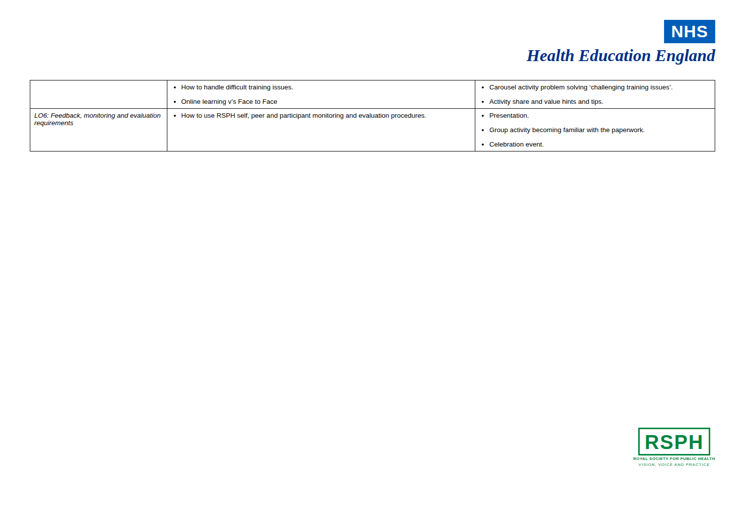NHS
Health Education England
| | How to handle difficult training issues. Online learning v’s Face to Face | Carousel activity problem solving ‘challenging training issues’. Activity share and value hints and tips. |
| LO6: Feedback, monitoring and evaluation requirements | How to use RSPH self, peer and participant monitoring and evaluation procedures. | Presentation. Group activity becoming familiar with the paperwork. Celebration event. |
RSPH
ROYAL SOCIETY FOR PUBLIC HEALTH
VISION, VOICE AND PRACTICE